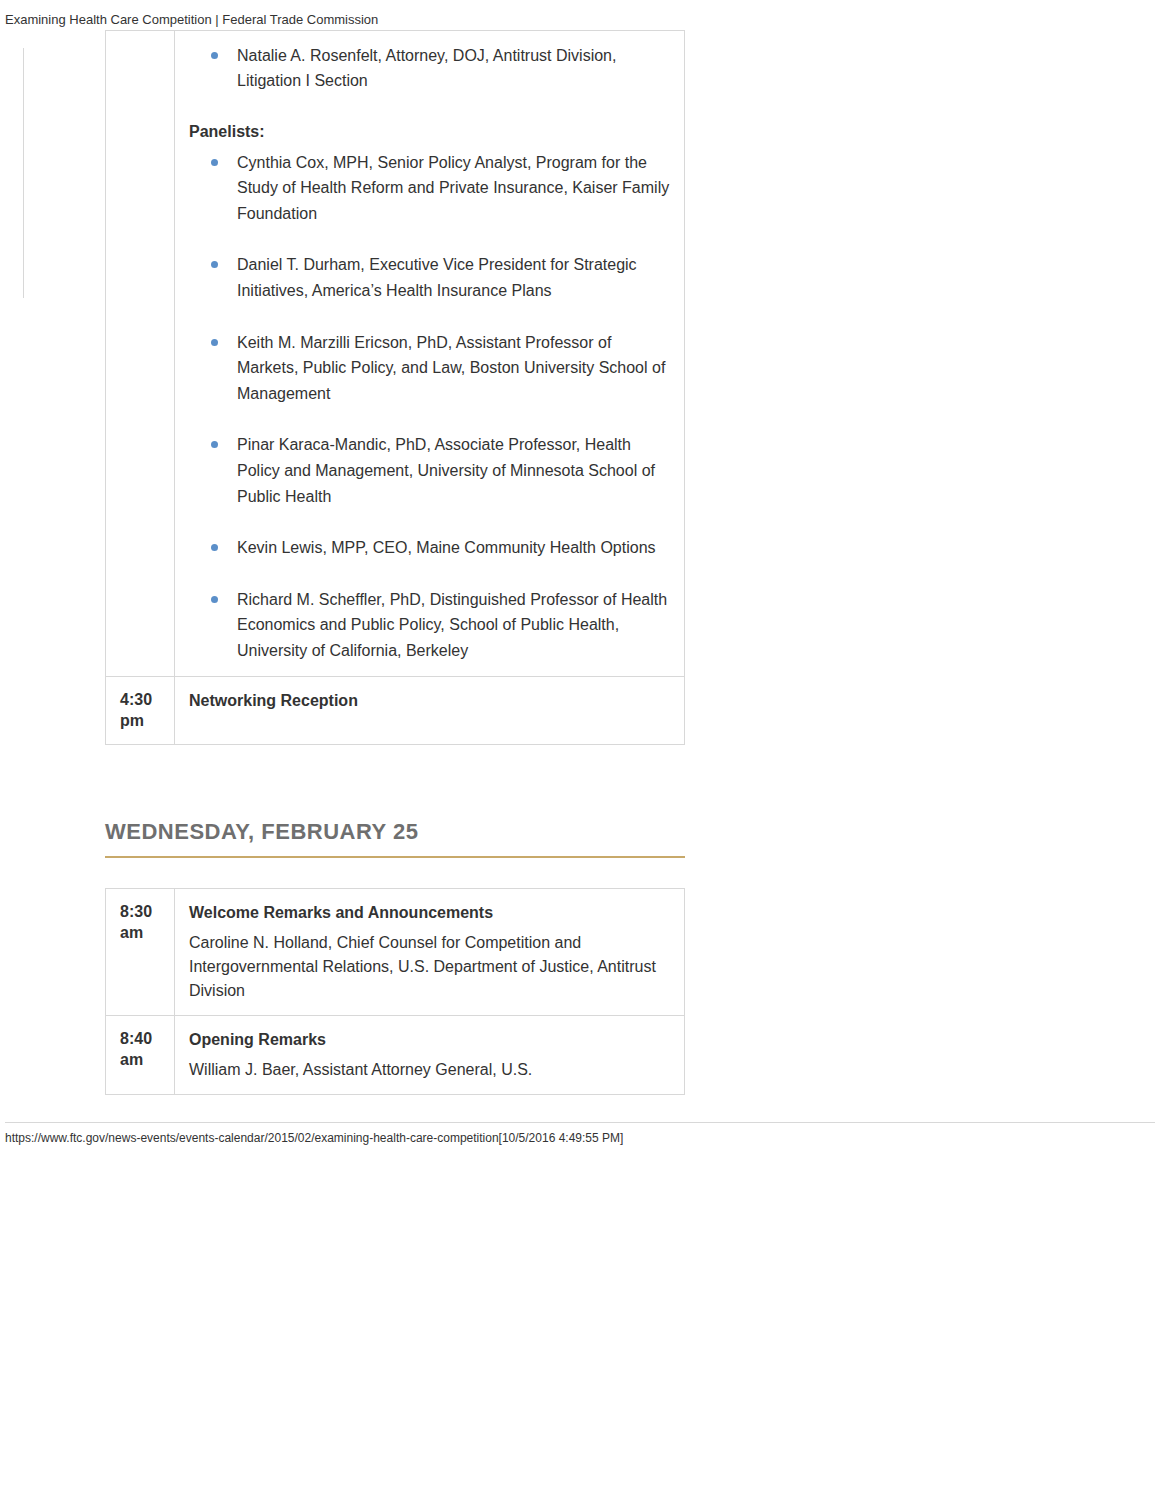Examining Health Care Competition | Federal Trade Commission
| | Natalie A. Rosenfelt, Attorney, DOJ, Antitrust Division, Litigation I Section Panelists: Cynthia Cox, MPH, Senior Policy Analyst, Program for the Study of Health Reform and Private Insurance, Kaiser Family Foundation Daniel T. Durham, Executive Vice President for Strategic Initiatives, America’s Health Insurance Plans Keith M. Marzilli Ericson, PhD, Assistant Professor of Markets, Public Policy, and Law, Boston University School of Management Pinar Karaca-Mandic, PhD, Associate Professor, Health Policy and Management, University of Minnesota School of Public Health Kevin Lewis, MPP, CEO, Maine Community Health Options Richard M. Scheffler, PhD, Distinguished Professor of Health Economics and Public Policy, School of Public Health, University of California, Berkeley |
| 4:30 pm | Networking Reception |
Wednesday, February 25
| 8:30 am | Welcome Remarks and Announcements Caroline N. Holland, Chief Counsel for Competition and Intergovernmental Relations, U.S. Department of Justice, Antitrust Division |
| 8:40 am | Opening Remarks William J. Baer, Assistant Attorney General, U.S. |
https://www.ftc.gov/news-events/events-calendar/2015/02/examining-health-care-competition[10/5/2016 4:49:55 PM]